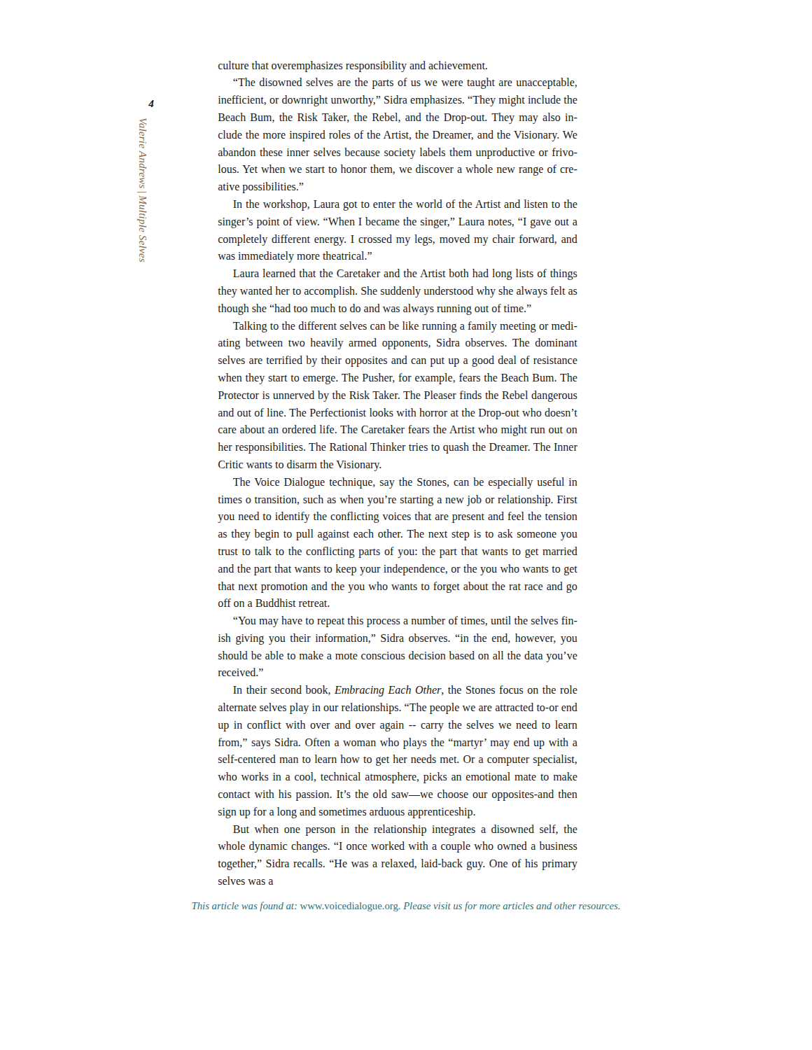4
Valerie Andrews|Multiple Selves
culture that overemphasizes responsibility and achievement.
“The disowned selves are the parts of us we were taught are unacceptable, inefficient, or downright unworthy,” Sidra emphasizes. “They might include the Beach Bum, the Risk Taker, the Rebel, and the Drop-out. They may also include the more inspired roles of the Artist, the Dreamer, and the Visionary. We abandon these inner selves because society labels them unproductive or frivolous. Yet when we start to honor them, we discover a whole new range of creative possibilities.”
In the workshop, Laura got to enter the world of the Artist and listen to the singer’s point of view. “When I became the singer,” Laura notes, “I gave out a completely different energy. I crossed my legs, moved my chair forward, and was immediately more theatrical.”
Laura learned that the Caretaker and the Artist both had long lists of things they wanted her to accomplish. She suddenly understood why she always felt as though she “had too much to do and was always running out of time.”
Talking to the different selves can be like running a family meeting or mediating between two heavily armed opponents, Sidra observes. The dominant selves are terrified by their opposites and can put up a good deal of resistance when they start to emerge. The Pusher, for example, fears the Beach Bum. The Protector is unnerved by the Risk Taker. The Pleaser finds the Rebel dangerous and out of line. The Perfectionist looks with horror at the Drop-out who doesn’t care about an ordered life. The Caretaker fears the Artist who might run out on her responsibilities. The Rational Thinker tries to quash the Dreamer. The Inner Critic wants to disarm the Visionary.
The Voice Dialogue technique, say the Stones, can be especially useful in times o transition, such as when you’re starting a new job or relationship. First you need to identify the conflicting voices that are present and feel the tension as they begin to pull against each other. The next step is to ask someone you trust to talk to the conflicting parts of you: the part that wants to get married and the part that wants to keep your independence, or the you who wants to get that next promotion and the you who wants to forget about the rat race and go off on a Buddhist retreat.
“You may have to repeat this process a number of times, until the selves finish giving you their information,” Sidra observes. “in the end, however, you should be able to make a mote conscious decision based on all the data you’ve received.”
In their second book, Embracing Each Other, the Stones focus on the role alternate selves play in our relationships. “The people we are attracted to-or end up in conflict with over and over again -- carry the selves we need to learn from,” says Sidra. Often a woman who plays the “martyr’ may end up with a self-centered man to learn how to get her needs met. Or a computer specialist, who works in a cool, technical atmosphere, picks an emotional mate to make contact with his passion. It’s the old saw—we choose our opposites-and then sign up for a long and sometimes arduous apprenticeship.
But when one person in the relationship integrates a disowned self, the whole dynamic changes. “I once worked with a couple who owned a business together,” Sidra recalls. “He was a relaxed, laid-back guy. One of his primary selves was a
This article was found at: www.voicedialogue.org. Please visit us for more articles and other resources.